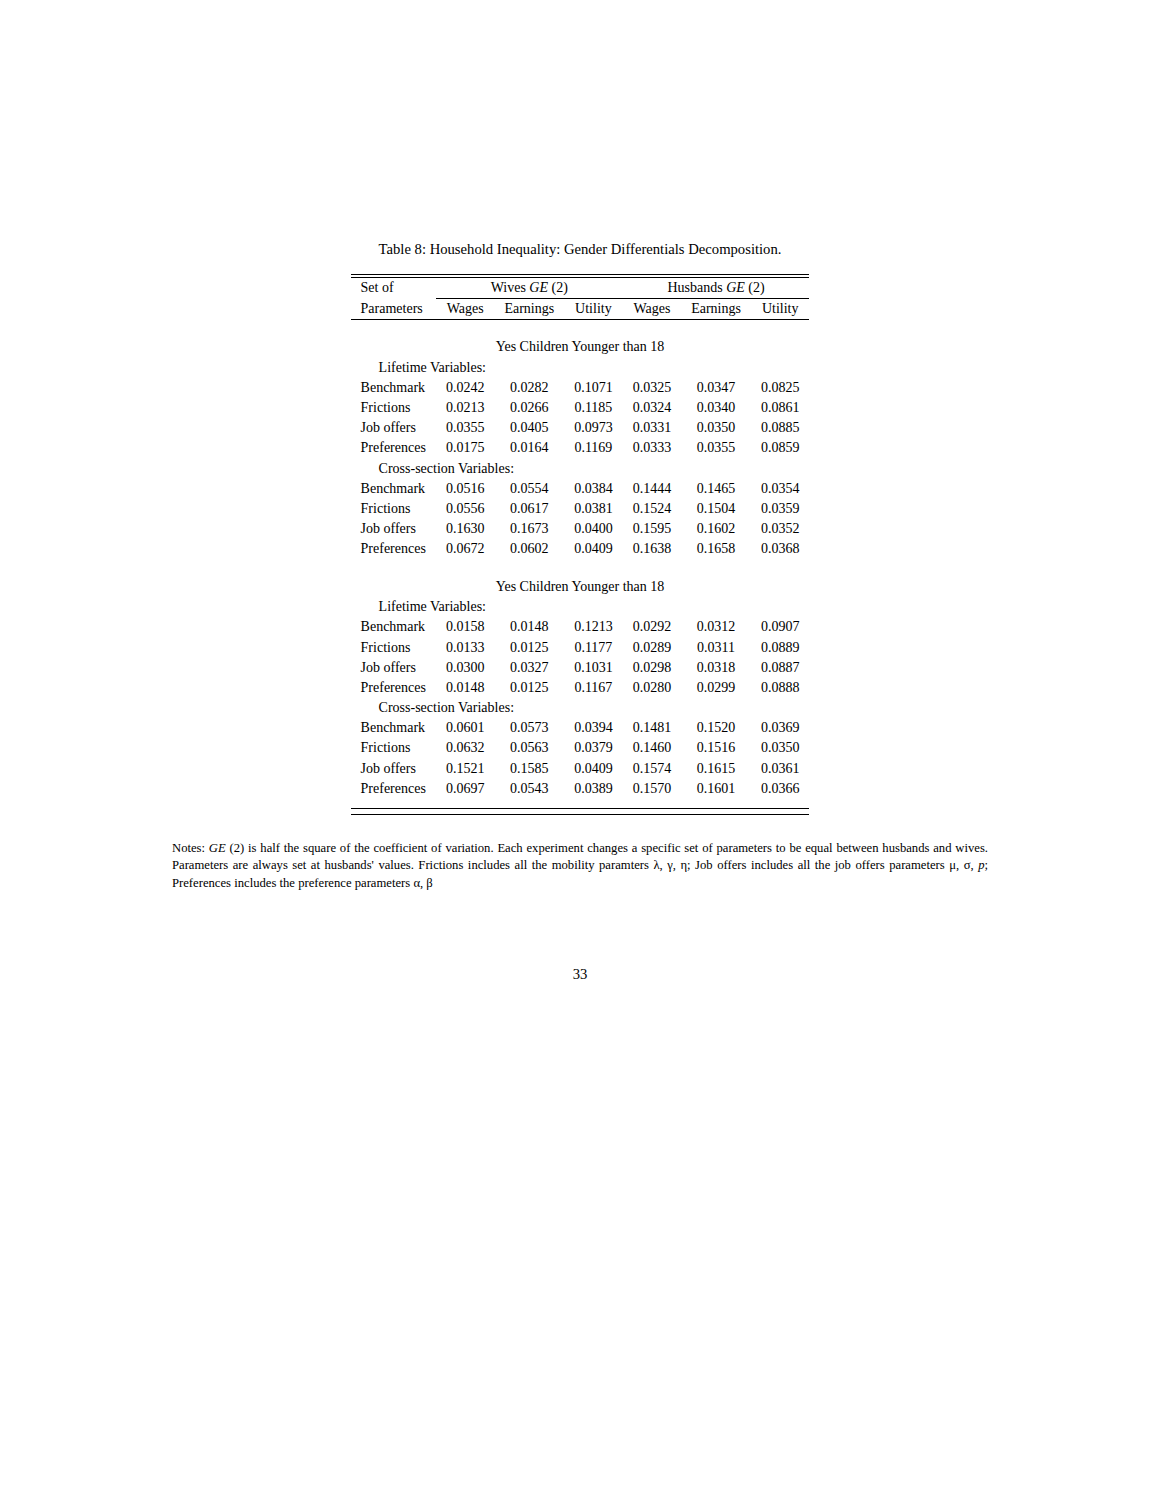Table 8: Household Inequality: Gender Differentials Decomposition.
| Set of | Wives GE (2) | Husbands GE (2) |
| Parameters | Wages | Earnings | Utility | Wages | Earnings | Utility |
| Yes Children Younger than 18 |
| Lifetime Variables: |
| Benchmark | 0.0242 | 0.0282 | 0.1071 | 0.0325 | 0.0347 | 0.0825 |
| Frictions | 0.0213 | 0.0266 | 0.1185 | 0.0324 | 0.0340 | 0.0861 |
| Job offers | 0.0355 | 0.0405 | 0.0973 | 0.0331 | 0.0350 | 0.0885 |
| Preferences | 0.0175 | 0.0164 | 0.1169 | 0.0333 | 0.0355 | 0.0859 |
| Cross-section Variables: |
| Benchmark | 0.0516 | 0.0554 | 0.0384 | 0.1444 | 0.1465 | 0.0354 |
| Frictions | 0.0556 | 0.0617 | 0.0381 | 0.1524 | 0.1504 | 0.0359 |
| Job offers | 0.1630 | 0.1673 | 0.0400 | 0.1595 | 0.1602 | 0.0352 |
| Preferences | 0.0672 | 0.0602 | 0.0409 | 0.1638 | 0.1658 | 0.0368 |
| Yes Children Younger than 18 |
| Lifetime Variables: |
| Benchmark | 0.0158 | 0.0148 | 0.1213 | 0.0292 | 0.0312 | 0.0907 |
| Frictions | 0.0133 | 0.0125 | 0.1177 | 0.0289 | 0.0311 | 0.0889 |
| Job offers | 0.0300 | 0.0327 | 0.1031 | 0.0298 | 0.0318 | 0.0887 |
| Preferences | 0.0148 | 0.0125 | 0.1167 | 0.0280 | 0.0299 | 0.0888 |
| Cross-section Variables: |
| Benchmark | 0.0601 | 0.0573 | 0.0394 | 0.1481 | 0.1520 | 0.0369 |
| Frictions | 0.0632 | 0.0563 | 0.0379 | 0.1460 | 0.1516 | 0.0350 |
| Job offers | 0.1521 | 0.1585 | 0.0409 | 0.1574 | 0.1615 | 0.0361 |
| Preferences | 0.0697 | 0.0543 | 0.0389 | 0.1570 | 0.1601 | 0.0366 |
Notes: GE (2) is half the square of the coefficient of variation. Each experiment changes a specific set of parameters to be equal between husbands and wives. Parameters are always set at husbands' values. Frictions includes all the mobility paramters λ, γ, η; Job offers includes all the job offers parameters μ, σ, p; Preferences includes the preference parameters α, β
33